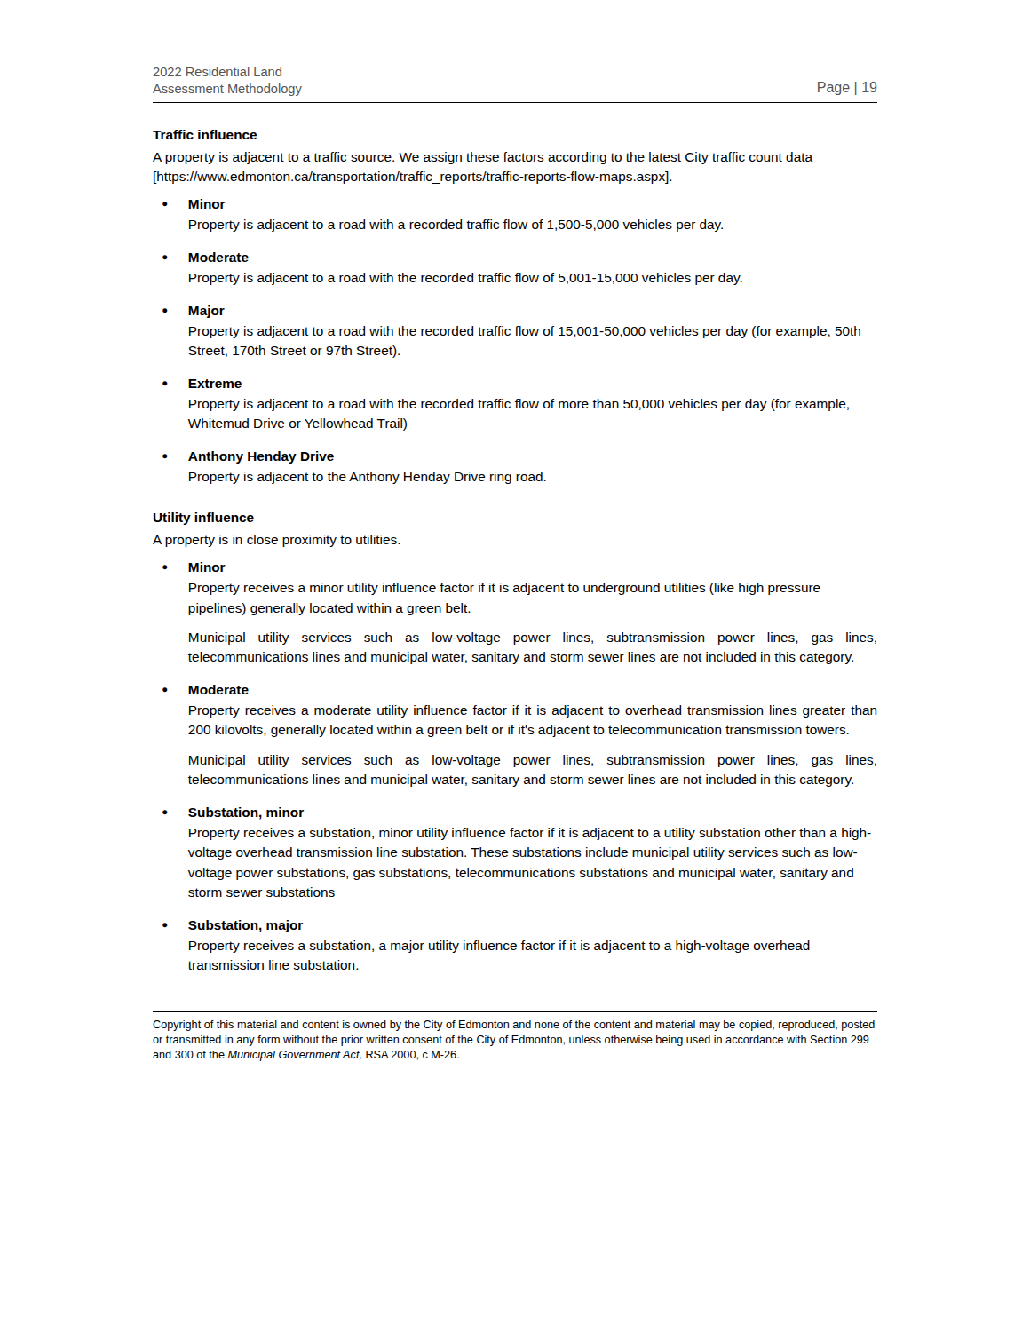2022 Residential Land
Assessment Methodology
Page | 19
Traffic influence
A property is adjacent to a traffic source. We assign these factors according to the latest City traffic count data
[https://www.edmonton.ca/transportation/traffic_reports/traffic-reports-flow-maps.aspx].
Minor Property is adjacent to a road with a recorded traffic flow of 1,500-5,000 vehicles per day.
Moderate Property is adjacent to a road with the recorded traffic flow of 5,001-15,000 vehicles per day.
Major Property is adjacent to a road with the recorded traffic flow of 15,001-50,000 vehicles per day (for example, 50th Street, 170th Street or 97th Street).
Extreme Property is adjacent to a road with the recorded traffic flow of more than 50,000 vehicles per day (for example, Whitemud Drive or Yellowhead Trail)
Anthony Henday Drive Property is adjacent to the Anthony Henday Drive ring road.
Utility influence
A property is in close proximity to utilities.
Minor Property receives a minor utility influence factor if it is adjacent to underground utilities (like high pressure pipelines) generally located within a green belt. Municipal utility services such as low-voltage power lines, subtransmission power lines, gas lines, telecommunications lines and municipal water, sanitary and storm sewer lines are not included in this category.
Moderate Property receives a moderate utility influence factor if it is adjacent to overhead transmission lines greater than 200 kilovolts, generally located within a green belt or if it's adjacent to telecommunication transmission towers. Municipal utility services such as low-voltage power lines, subtransmission power lines, gas lines, telecommunications lines and municipal water, sanitary and storm sewer lines are not included in this category.
Substation, minor Property receives a substation, minor utility influence factor if it is adjacent to a utility substation other than a high-voltage overhead transmission line substation. These substations include municipal utility services such as low-voltage power substations, gas substations, telecommunications substations and municipal water, sanitary and storm sewer substations
Substation, major Property receives a substation, a major utility influence factor if it is adjacent to a high-voltage overhead transmission line substation.
Copyright of this material and content is owned by the City of Edmonton and none of the content and material may be copied, reproduced, posted or transmitted in any form without the prior written consent of the City of Edmonton, unless otherwise being used in accordance with Section 299 and 300 of the Municipal Government Act, RSA 2000, c M-26.